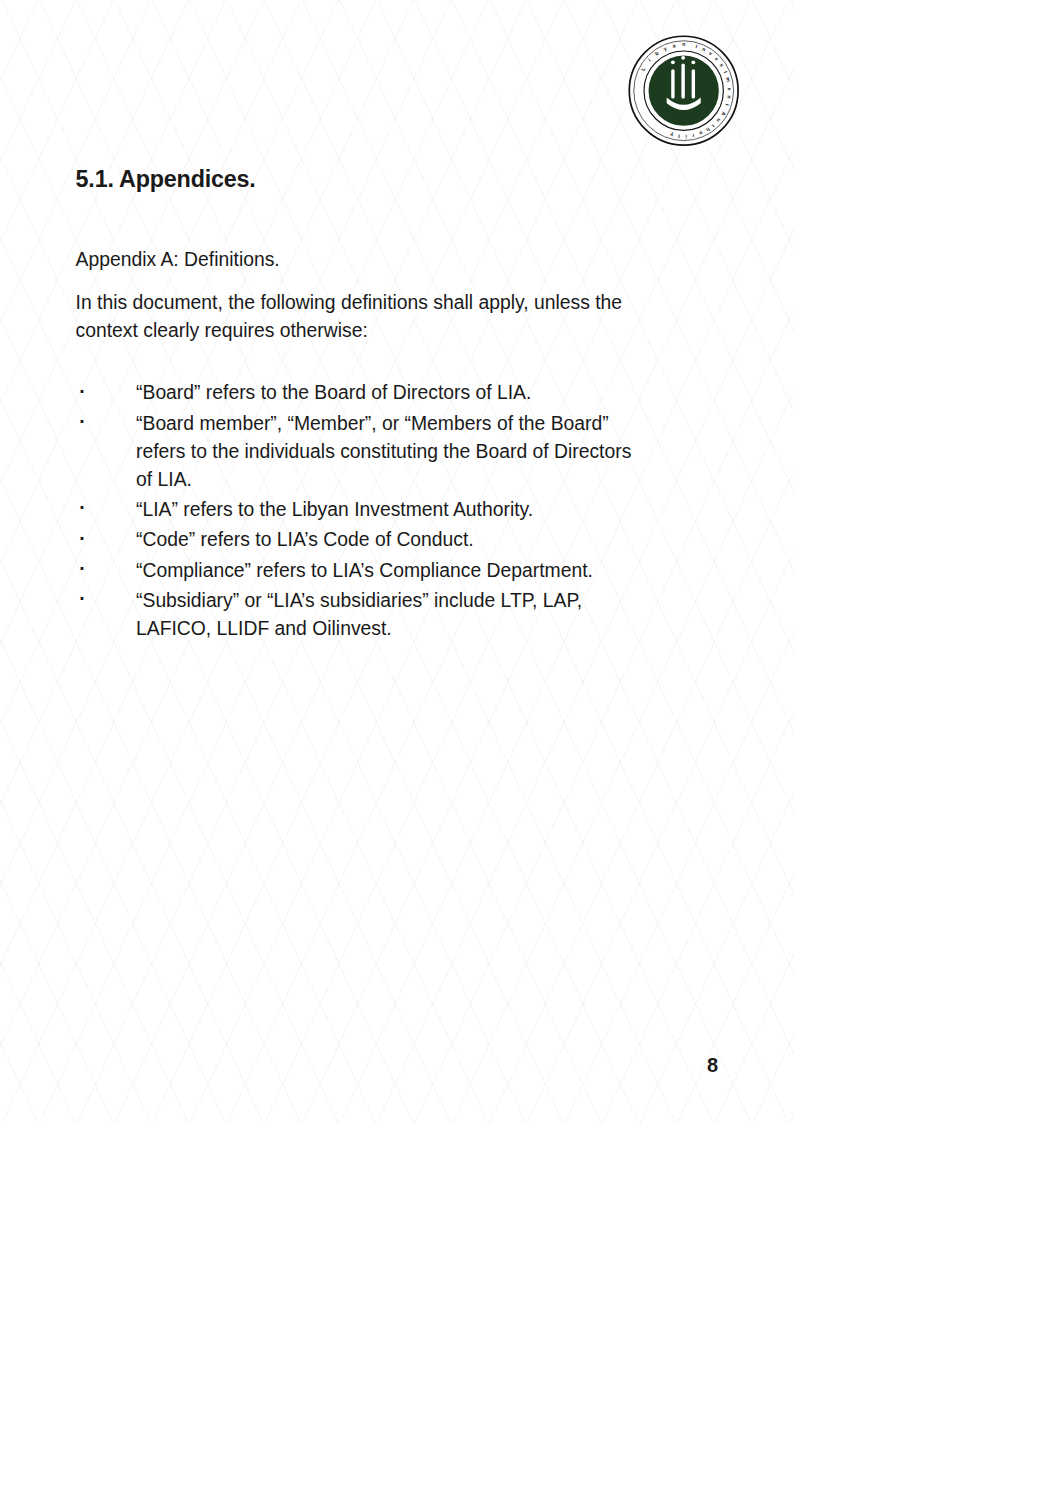L i b y a n I n v e s t m e n t A u t h o r i t y
5.1. Appendices.
Appendix A: Definitions.
In this document, the following definitions shall apply, unless the context clearly requires otherwise:
“Board” refers to the Board of Directors of LIA.
“Board member”, “Member”, or “Members of the Board” refers to the individuals constituting the Board of Directors of LIA.
“LIA” refers to the Libyan Investment Authority.
“Code” refers to LIA’s Code of Conduct.
“Compliance” refers to LIA’s Compliance Department.
“Subsidiary” or “LIA’s subsidiaries” include LTP, LAP, LAFICO, LLIDF and Oilinvest.
8